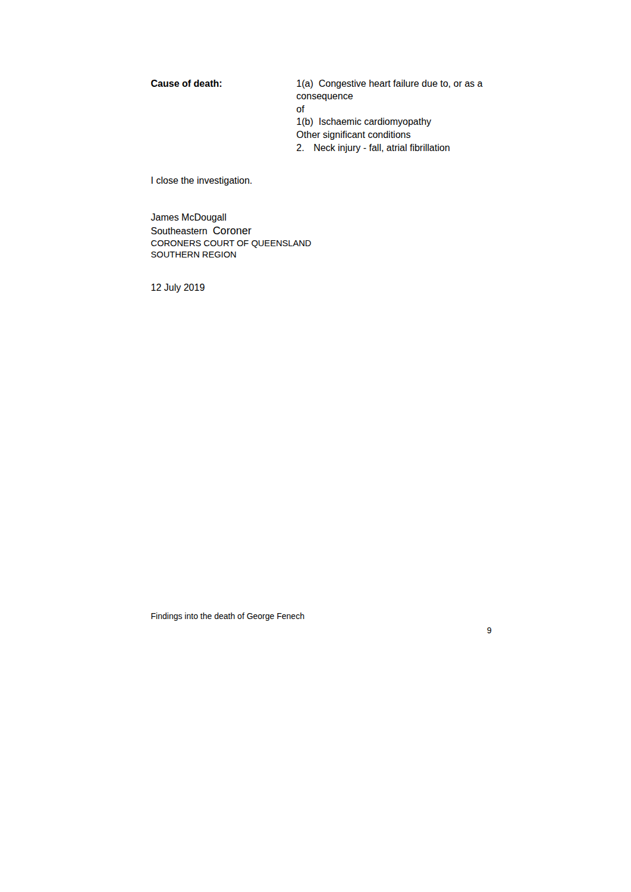Cause of death:
1(a) Congestive heart failure due to, or as a consequence of 1(b) Ischaemic cardiomyopathy Other significant conditions 2. Neck injury - fall, atrial fibrillation
I close the investigation.
James McDougall Southeastern Coroner CORONERS COURT OF QUEENSLAND SOUTHERN REGION
12 July 2019
Findings into the death of George Fenech
9